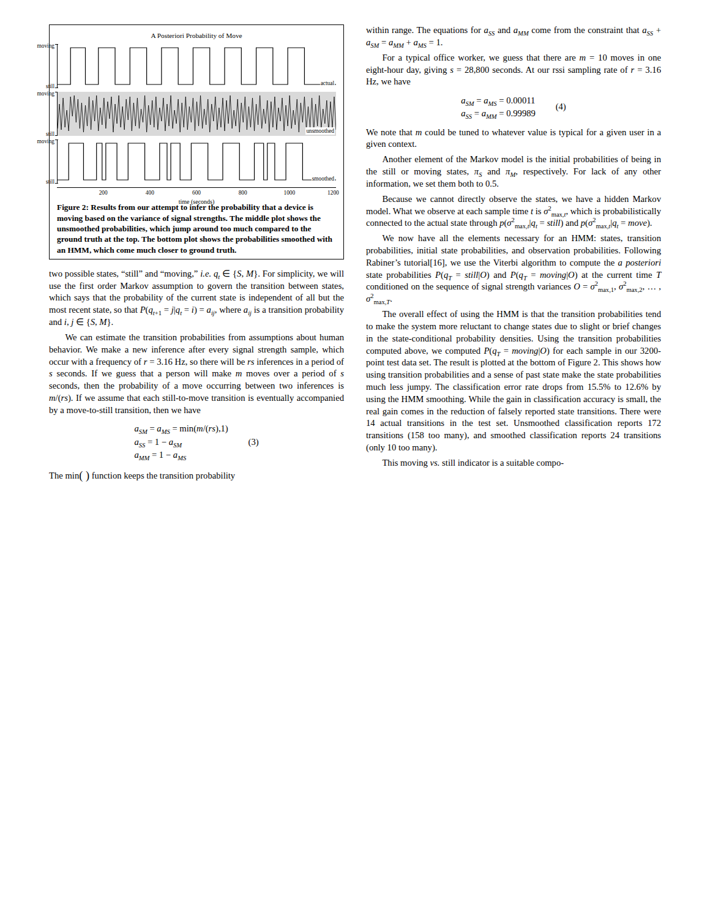A Posteriori Probability of Move
moving still
actual
moving still
unsmoothed
moving still
smoothed
200 400 600 800 1000 1200
time (seconds)
Figure 2: Results from our attempt to infer the probability that a device is moving based on the variance of signal strengths. The middle plot shows the unsmoothed probabilities, which jump around too much compared to the ground truth at the top. The bottom plot shows the probabilities smoothed with an HMM, which come much closer to ground truth.
two possible states, “still” and “moving,” i.e. qt ∈ {S, M}. For simplicity, we will use the first order Markov assumption to govern the transition between states, which says that the probability of the current state is independent of all but the most recent state, so that P(qt+1 = j|qt = i) = aij, where aij is a transition probability and i, j ∈ {S, M}.
We can estimate the transition probabilities from assumptions about human behavior. We make a new inference after every signal strength sample, which occur with a frequency of r = 3.16 Hz, so there will be rs inferences in a period of s seconds. If we guess that a person will make m moves over a period of s seconds, then the probability of a move occurring between two inferences is m/(rs). If we assume that each still-to-move transition is eventually accompanied by a move-to-still transition, then we have
aSM = aMS = min(m/(rs),1)
aSS = 1 − aSM
aMM = 1 − aMS
(3)
The min( ) function keeps the transition probability
within range. The equations for aSS and aMM come from the constraint that aSS + aSM = aMM + aMS = 1.
For a typical office worker, we guess that there are m = 10 moves in one eight-hour day, giving s = 28,800 seconds. At our rssi sampling rate of r = 3.16 Hz, we have
aSM = aMS = 0.00011
aSS = aMM = 0.99989
(4)
We note that m could be tuned to whatever value is typical for a given user in a given context.
Another element of the Markov model is the initial probabilities of being in the still or moving states, πS and πM, respectively. For lack of any other information, we set them both to 0.5.
Because we cannot directly observe the states, we have a hidden Markov model. What we observe at each sample time t is σ2max,t, which is probabilistically connected to the actual state through p(σ2max,t|qt = still) and p(σ2max,t|qt = move).
We now have all the elements necessary for an HMM: states, transition probabilities, initial state probabilities, and observation probabilities. Following Rabiner’s tutorial[16], we use the Viterbi algorithm to compute the a posteriori state probabilities P(qT = still|O) and P(qT = moving|O) at the current time T conditioned on the sequence of signal strength variances O = σ2max,1, σ2max,2, … , σ2max,T.
The overall effect of using the HMM is that the transition probabilities tend to make the system more reluctant to change states due to slight or brief changes in the state-conditional probability densities. Using the transition probabilities computed above, we computed P(qT = moving|O) for each sample in our 3200-point test data set. The result is plotted at the bottom of Figure 2. This shows how using transition probabilities and a sense of past state make the state probabilities much less jumpy. The classification error rate drops from 15.5% to 12.6% by using the HMM smoothing. While the gain in classification accuracy is small, the real gain comes in the reduction of falsely reported state transitions. There were 14 actual transitions in the test set. Unsmoothed classification reports 172 transitions (158 too many), and smoothed classification reports 24 transitions (only 10 too many).
This moving vs. still indicator is a suitable compo-